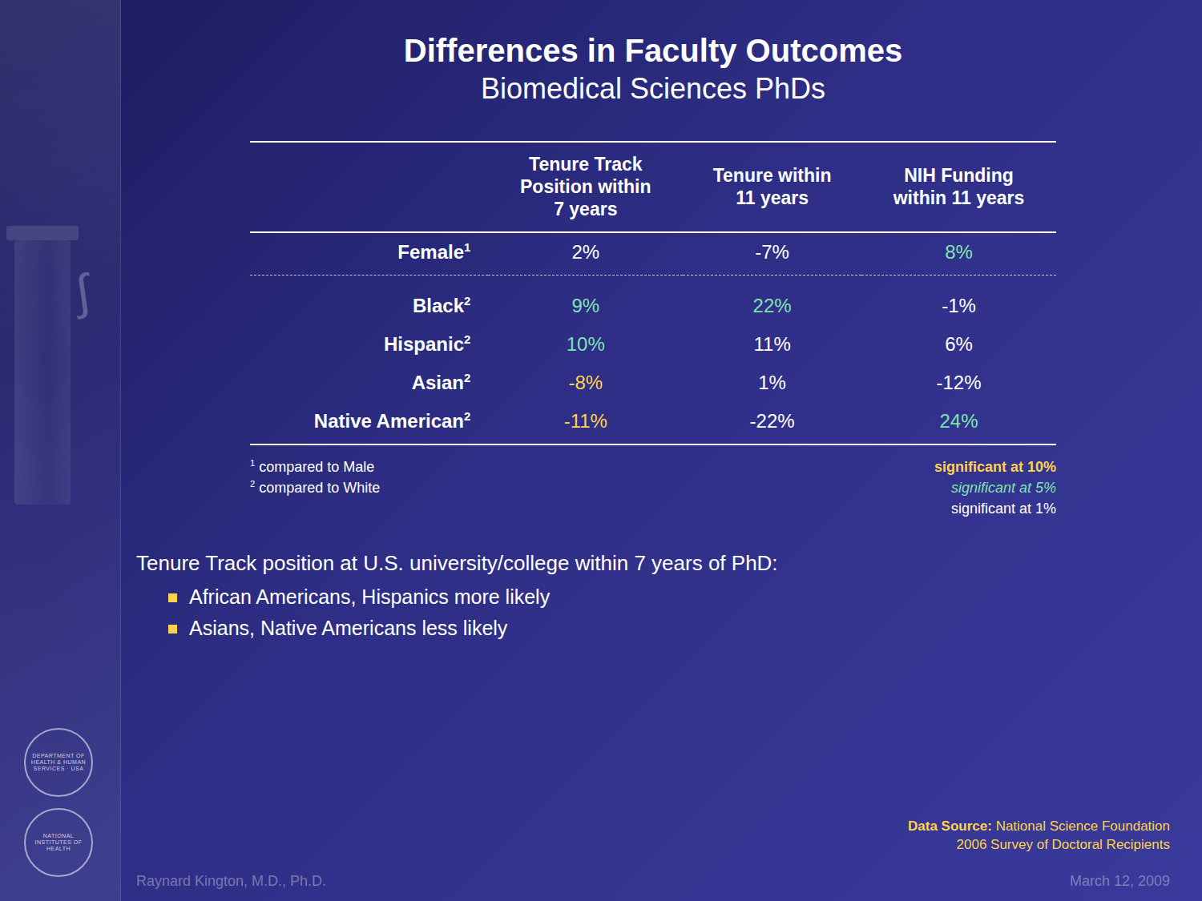∫
Differences in Faculty Outcomes Biomedical Sciences PhDs
| | Tenure Track Position within 7 years | Tenure within 11 years | NIH Funding within 11 years |
| --- | --- | --- | --- |
| Female 1 | 2% | -7% | 8% |
| Black 2 | 9% | 22% | -1% |
| Hispanic 2 | 10% | 11% | 6% |
| Asian 2 | -8% | 1% | -12% |
| Native American 2 | -11% | -22% | 24% |
1 compared to Male
2 compared to White
significant at 10%
significant at 5%
significant at 1%
Tenure Track position at U.S. university/college within 7 years of PhD:
African Americans, Hispanics more likely
Asians, Native Americans less likely
Data Source: National Science Foundation
2006 Survey of Doctoral Recipients
Raynard Kington, M.D., Ph.D. March 12, 2009
DEPARTMENT OF HEALTH & HUMAN SERVICES · USA
NATIONAL INSTITUTES OF HEALTH